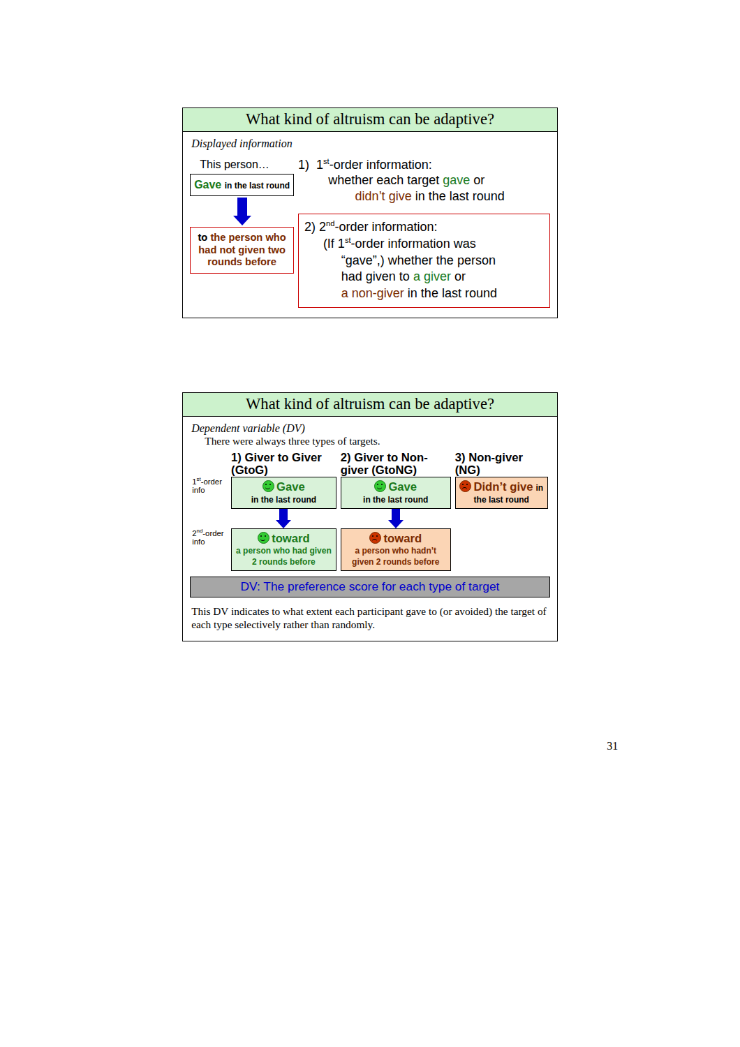What kind of altruism can be adaptive?
Displayed information
This person…
Gave in the last round
to the person who had not given two rounds before
1) 1st-order information: whether each target gave or didn’t give in the last round
2) 2nd-order information: (If 1st-order information was “gave”,) whether the person had given to a giver or a non-giver in the last round
What kind of altruism can be adaptive?
Dependent variable (DV)
There were always three types of targets.
| | 1) Giver to Giver (GtoG) | 2) Giver to Non-giver (GtoNG) | 3) Non-giver (NG) |
| 1 st -order info | Gave in the last round | Gave in the last round | Didn’t give in the last round |
| 2 nd -order info | toward a person who had given 2 rounds before | toward a person who hadn’t given 2 rounds before | |
DV: The preference score for each type of target
This DV indicates to what extent each participant gave to (or avoided) the target of each type selectively rather than randomly.
31